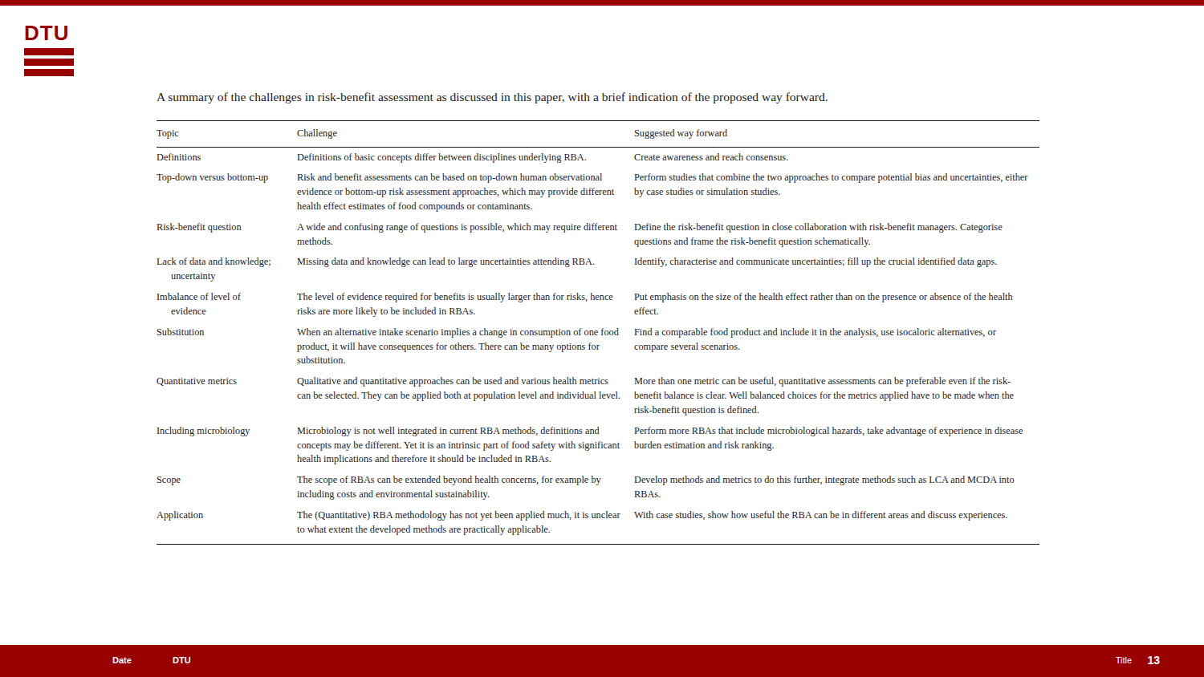DTU
A summary of the challenges in risk-benefit assessment as discussed in this paper, with a brief indication of the proposed way forward.
| Topic | Challenge | Suggested way forward |
| --- | --- | --- |
| Definitions | Definitions of basic concepts differ between disciplines underlying RBA. | Create awareness and reach consensus. |
| Top-down versus bottom-up | Risk and benefit assessments can be based on top-down human observational evidence or bottom-up risk assessment approaches, which may provide different health effect estimates of food compounds or contaminants. | Perform studies that combine the two approaches to compare potential bias and uncertainties, either by case studies or simulation studies. |
| Risk-benefit question | A wide and confusing range of questions is possible, which may require different methods. | Define the risk-benefit question in close collaboration with risk-benefit managers. Categorise questions and frame the risk-benefit question schematically. |
| Lack of data and knowledge; uncertainty | Missing data and knowledge can lead to large uncertainties attending RBA. | Identify, characterise and communicate uncertainties; fill up the crucial identified data gaps. |
| Imbalance of level of evidence | The level of evidence required for benefits is usually larger than for risks, hence risks are more likely to be included in RBAs. | Put emphasis on the size of the health effect rather than on the presence or absence of the health effect. |
| Substitution | When an alternative intake scenario implies a change in consumption of one food product, it will have consequences for others. There can be many options for substitution. | Find a comparable food product and include it in the analysis, use isocaloric alternatives, or compare several scenarios. |
| Quantitative metrics | Qualitative and quantitative approaches can be used and various health metrics can be selected. They can be applied both at population level and individual level. | More than one metric can be useful, quantitative assessments can be preferable even if the risk-benefit balance is clear. Well balanced choices for the metrics applied have to be made when the risk-benefit question is defined. |
| Including microbiology | Microbiology is not well integrated in current RBA methods, definitions and concepts may be different. Yet it is an intrinsic part of food safety with significant health implications and therefore it should be included in RBAs. | Perform more RBAs that include microbiological hazards, take advantage of experience in disease burden estimation and risk ranking. |
| Scope | The scope of RBAs can be extended beyond health concerns, for example by including costs and environmental sustainability. | Develop methods and metrics to do this further, integrate methods such as LCA and MCDA into RBAs. |
| Application | The (Quantitative) RBA methodology has not yet been applied much, it is unclear to what extent the developed methods are practically applicable. | With case studies, show how useful the RBA can be in different areas and discuss experiences. |
Date DTU Title 13